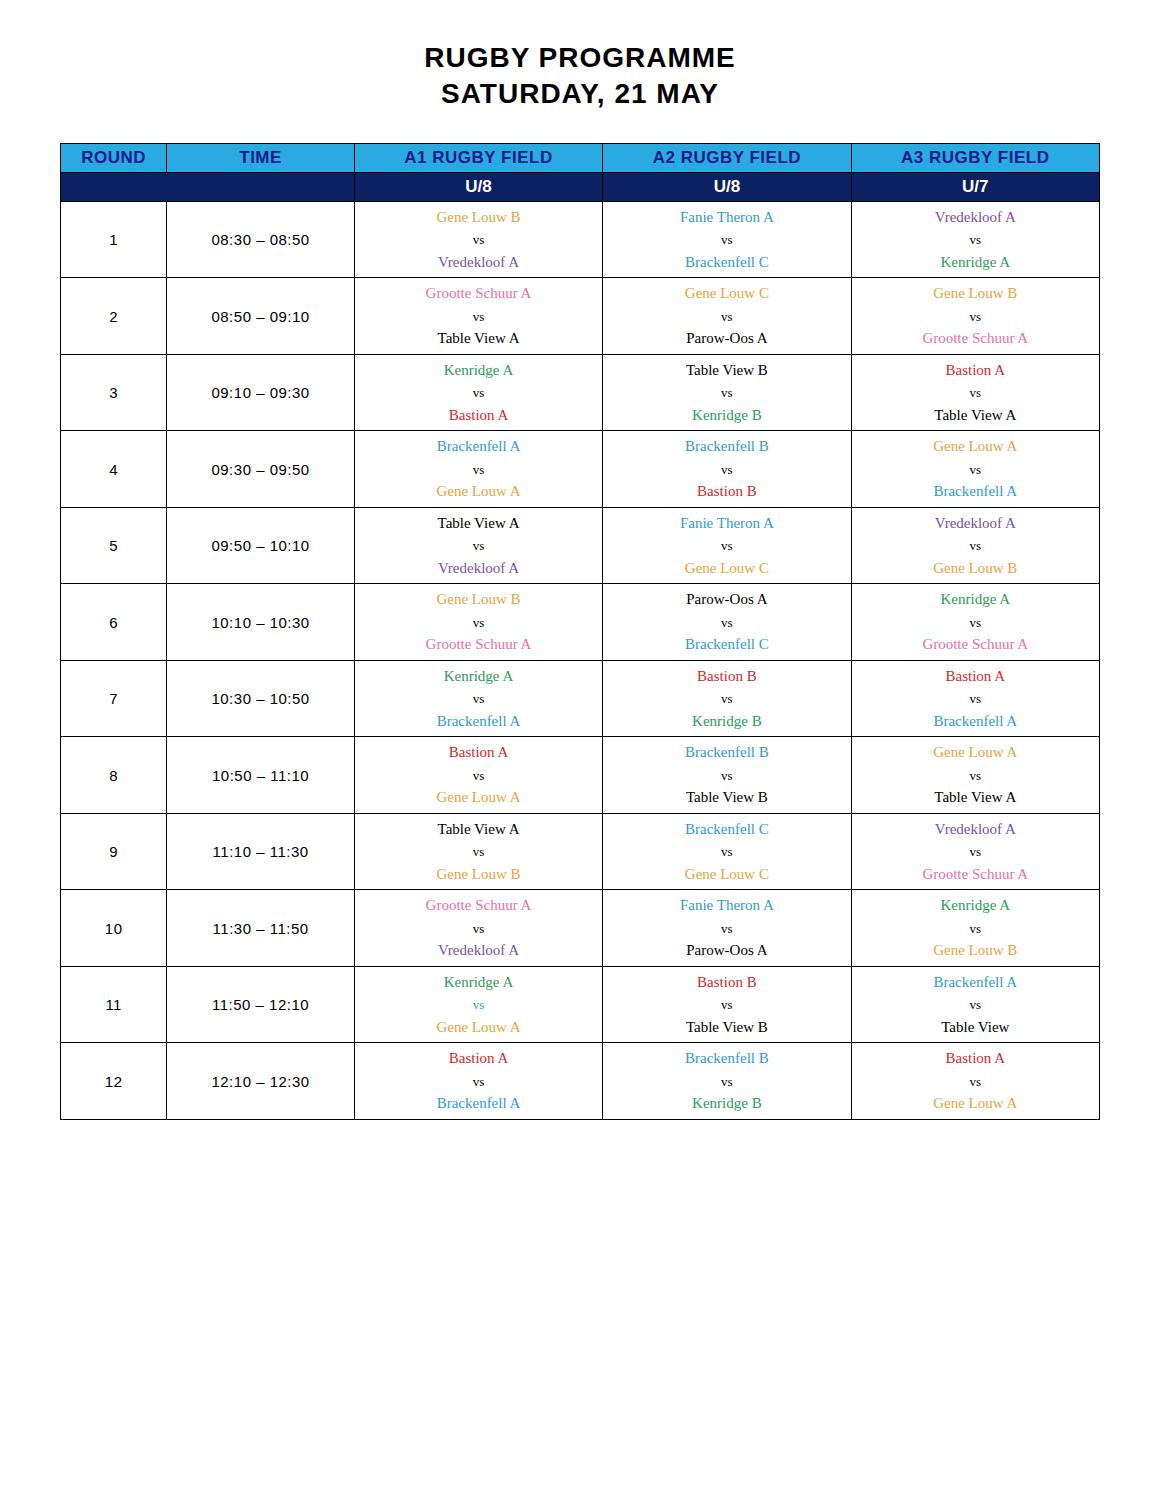RUGBY PROGRAMME
SATURDAY, 21 MAY
| ROUND | TIME | A1 RUGBY FIELD | A2 RUGBY FIELD | A3 RUGBY FIELD |
| --- | --- | --- | --- | --- |
| | U/8 | U/8 | U/7 |
| 1 | 08:30 – 08:50 | Gene Louw B vs Vredekloof A | Fanie Theron A vs Brackenfell C | Vredekloof A vs Kenridge A |
| 2 | 08:50 – 09:10 | Grootte Schuur A vs Table View A | Gene Louw C vs Parow-Oos A | Gene Louw B vs Grootte Schuur A |
| 3 | 09:10 – 09:30 | Kenridge A vs Bastion A | Table View B vs Kenridge B | Bastion A vs Table View A |
| 4 | 09:30 – 09:50 | Brackenfell A vs Gene Louw A | Brackenfell B vs Bastion B | Gene Louw A vs Brackenfell A |
| 5 | 09:50 – 10:10 | Table View A vs Vredekloof A | Fanie Theron A vs Gene Louw C | Vredekloof A vs Gene Louw B |
| 6 | 10:10 – 10:30 | Gene Louw B vs Grootte Schuur A | Parow-Oos A vs Brackenfell C | Kenridge A vs Grootte Schuur A |
| 7 | 10:30 – 10:50 | Kenridge A vs Brackenfell A | Bastion B vs Kenridge B | Bastion A vs Brackenfell A |
| 8 | 10:50 – 11:10 | Bastion A vs Gene Louw A | Brackenfell B vs Table View B | Gene Louw A vs Table View A |
| 9 | 11:10 – 11:30 | Table View A vs Gene Louw B | Brackenfell C vs Gene Louw C | Vredekloof A vs Grootte Schuur A |
| 10 | 11:30 – 11:50 | Grootte Schuur A vs Vredekloof A | Fanie Theron A vs Parow-Oos A | Kenridge A vs Gene Louw B |
| 11 | 11:50 – 12:10 | Kenridge A vs Gene Louw A | Bastion B vs Table View B | Brackenfell A vs Table View |
| 12 | 12:10 – 12:30 | Bastion A vs Brackenfell A | Brackenfell B vs Kenridge B | Bastion A vs Gene Louw A |